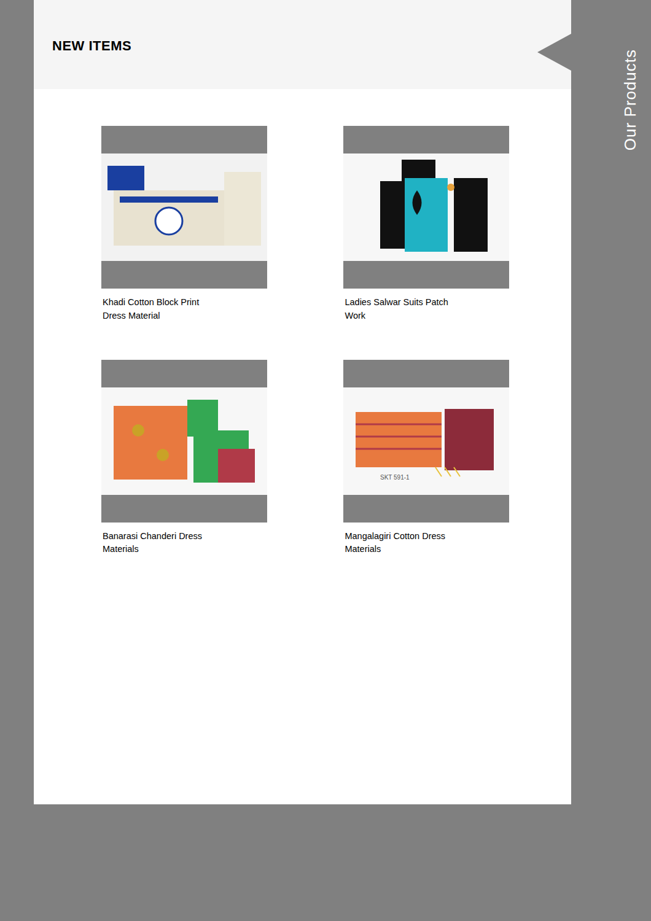NEW ITEMS
Khadi Cotton Block Print
Dress Material
Ladies Salwar Suits Patch
Work
Banarasi Chanderi Dress
Materials
Mangalagiri Cotton Dress
Materials
Our Products